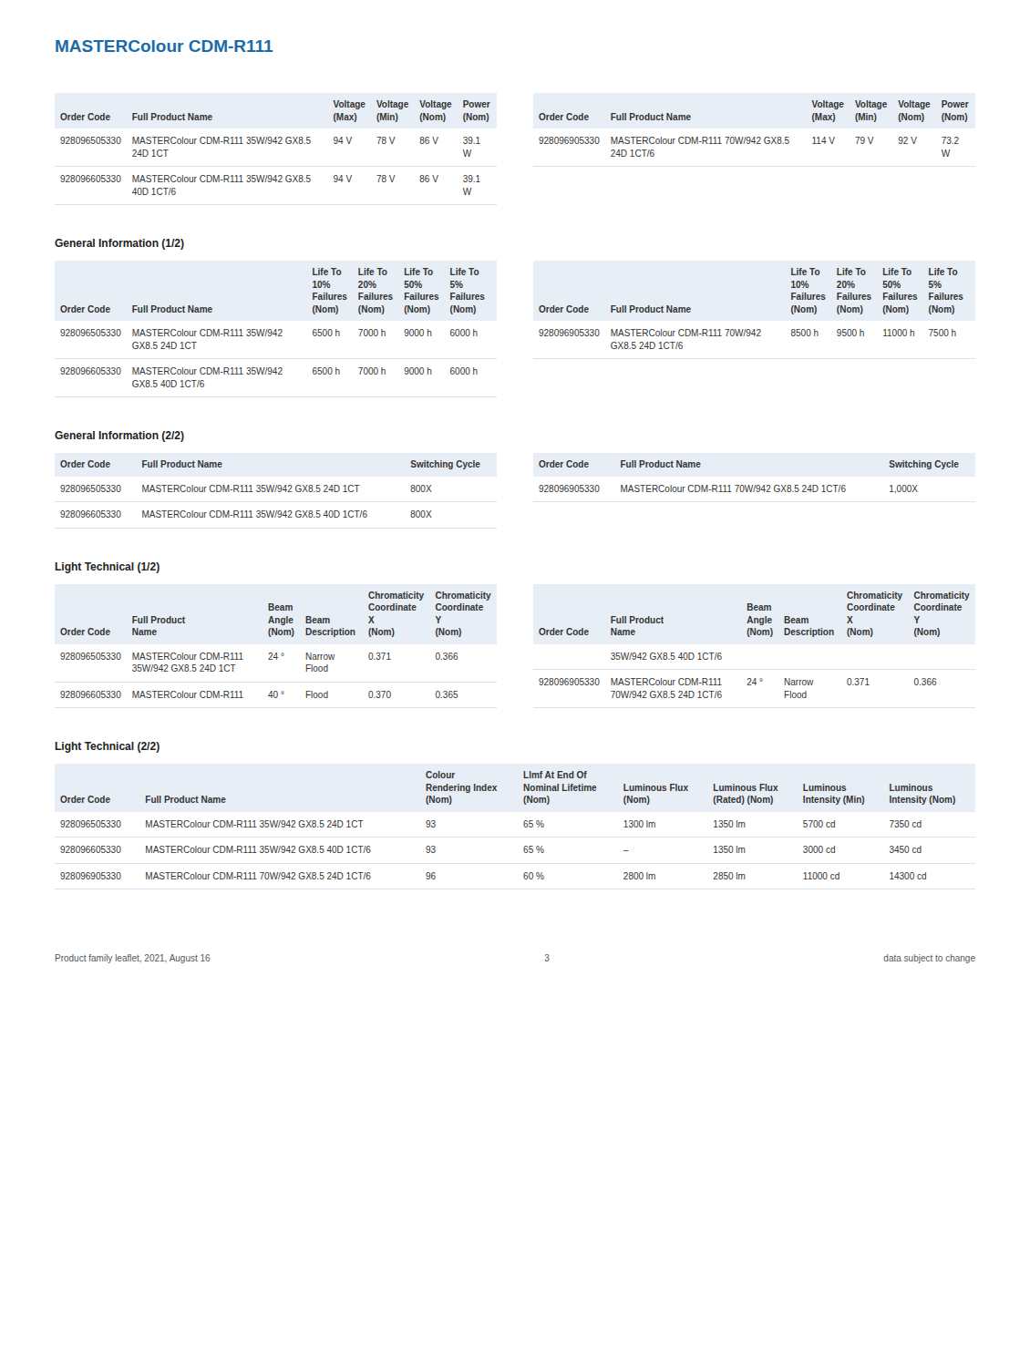MASTERColour CDM-R111
| Order Code | Full Product Name | Voltage (Max) | Voltage (Min) | Voltage (Nom) | Power (Nom) |
| --- | --- | --- | --- | --- | --- |
| 928096505330 | MASTERColour CDM-R111 35W/942 GX8.5 24D 1CT | 94 V | 78 V | 86 V | 39.1 W |
| 928096605330 | MASTERColour CDM-R111 35W/942 GX8.5 40D 1CT/6 | 94 V | 78 V | 86 V | 39.1 W |
| Order Code | Full Product Name | Voltage (Max) | Voltage (Min) | Voltage (Nom) | Power (Nom) |
| --- | --- | --- | --- | --- | --- |
| 928096905330 | MASTERColour CDM-R111 70W/942 GX8.5 24D 1CT/6 | 114 V | 79 V | 92 V | 73.2 W |
General Information (1/2)
| Order Code | Full Product Name | Life To 10% Failures (Nom) | Life To 20% Failures (Nom) | Life To 50% Failures (Nom) | Life To 5% Failures (Nom) |
| --- | --- | --- | --- | --- | --- |
| 928096505330 | MASTERColour CDM-R111 35W/942 GX8.5 24D 1CT | 6500 h | 7000 h | 9000 h | 6000 h |
| 928096605330 | MASTERColour CDM-R111 35W/942 GX8.5 40D 1CT/6 | 6500 h | 7000 h | 9000 h | 6000 h |
| Order Code | Full Product Name | Life To 10% Failures (Nom) | Life To 20% Failures (Nom) | Life To 50% Failures (Nom) | Life To 5% Failures (Nom) |
| --- | --- | --- | --- | --- | --- |
| 928096905330 | MASTERColour CDM-R111 70W/942 GX8.5 24D 1CT/6 | 8500 h | 9500 h | 11000 h | 7500 h |
General Information (2/2)
| Order Code | Full Product Name | Switching Cycle |
| --- | --- | --- |
| 928096505330 | MASTERColour CDM-R111 35W/942 GX8.5 24D 1CT | 800X |
| 928096605330 | MASTERColour CDM-R111 35W/942 GX8.5 40D 1CT/6 | 800X |
| Order Code | Full Product Name | Switching Cycle |
| --- | --- | --- |
| 928096905330 | MASTERColour CDM-R111 70W/942 GX8.5 24D 1CT/6 | 1,000X |
Light Technical (1/2)
| Order Code | Full Product Name | Beam Angle (Nom) | Beam Description | Chromaticity Coordinate X (Nom) | Chromaticity Coordinate Y (Nom) |
| --- | --- | --- | --- | --- | --- |
| 928096505330 | MASTERColour CDM-R111 35W/942 GX8.5 24D 1CT | 24 ° | Narrow Flood | 0.371 | 0.366 |
| 928096605330 | MASTERColour CDM-R111 | 40 ° | Flood | 0.370 | 0.365 |
| Order Code | Full Product Name | Beam Angle (Nom) | Beam Description | Chromaticity Coordinate X (Nom) | Chromaticity Coordinate Y (Nom) |
| --- | --- | --- | --- | --- | --- |
| | 35W/942 GX8.5 40D 1CT/6 | | | | |
| 928096905330 | MASTERColour CDM-R111 70W/942 GX8.5 24D 1CT/6 | 24 ° | Narrow Flood | 0.371 | 0.366 |
Light Technical (2/2)
| Order Code | Full Product Name | Colour Rendering Index (Nom) | Llmf At End Of Nominal Lifetime (Nom) | Luminous Flux (Nom) | Luminous Flux (Rated) (Nom) | Luminous Intensity (Min) | Luminous Intensity (Nom) |
| --- | --- | --- | --- | --- | --- | --- | --- |
| 928096505330 | MASTERColour CDM-R111 35W/942 GX8.5 24D 1CT | 93 | 65 % | 1300 lm | 1350 lm | 5700 cd | 7350 cd |
| 928096605330 | MASTERColour CDM-R111 35W/942 GX8.5 40D 1CT/6 | 93 | 65 % | – | 1350 lm | 3000 cd | 3450 cd |
| 928096905330 | MASTERColour CDM-R111 70W/942 GX8.5 24D 1CT/6 | 96 | 60 % | 2800 lm | 2850 lm | 11000 cd | 14300 cd |
Product family leaflet, 2021, August 16
3
data subject to change